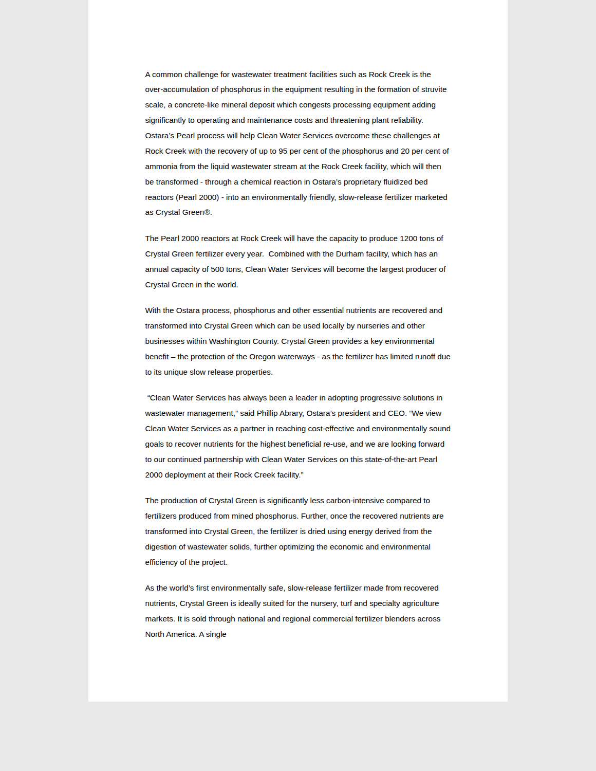A common challenge for wastewater treatment facilities such as Rock Creek is the over-accumulation of phosphorus in the equipment resulting in the formation of struvite scale, a concrete-like mineral deposit which congests processing equipment adding significantly to operating and maintenance costs and threatening plant reliability. Ostara’s Pearl process will help Clean Water Services overcome these challenges at Rock Creek with the recovery of up to 95 per cent of the phosphorus and 20 per cent of ammonia from the liquid wastewater stream at the Rock Creek facility, which will then be transformed - through a chemical reaction in Ostara’s proprietary fluidized bed reactors (Pearl 2000) - into an environmentally friendly, slow-release fertilizer marketed as Crystal Green®.
The Pearl 2000 reactors at Rock Creek will have the capacity to produce 1200 tons of Crystal Green fertilizer every year. Combined with the Durham facility, which has an annual capacity of 500 tons, Clean Water Services will become the largest producer of Crystal Green in the world.
With the Ostara process, phosphorus and other essential nutrients are recovered and transformed into Crystal Green which can be used locally by nurseries and other businesses within Washington County. Crystal Green provides a key environmental benefit – the protection of the Oregon waterways - as the fertilizer has limited runoff due to its unique slow release properties.
“Clean Water Services has always been a leader in adopting progressive solutions in wastewater management,” said Phillip Abrary, Ostara’s president and CEO. “We view Clean Water Services as a partner in reaching cost-effective and environmentally sound goals to recover nutrients for the highest beneficial re-use, and we are looking forward to our continued partnership with Clean Water Services on this state-of-the-art Pearl 2000 deployment at their Rock Creek facility.”
The production of Crystal Green is significantly less carbon-intensive compared to fertilizers produced from mined phosphorus. Further, once the recovered nutrients are transformed into Crystal Green, the fertilizer is dried using energy derived from the digestion of wastewater solids, further optimizing the economic and environmental efficiency of the project.
As the world’s first environmentally safe, slow-release fertilizer made from recovered nutrients, Crystal Green is ideally suited for the nursery, turf and specialty agriculture markets. It is sold through national and regional commercial fertilizer blenders across North America. A single